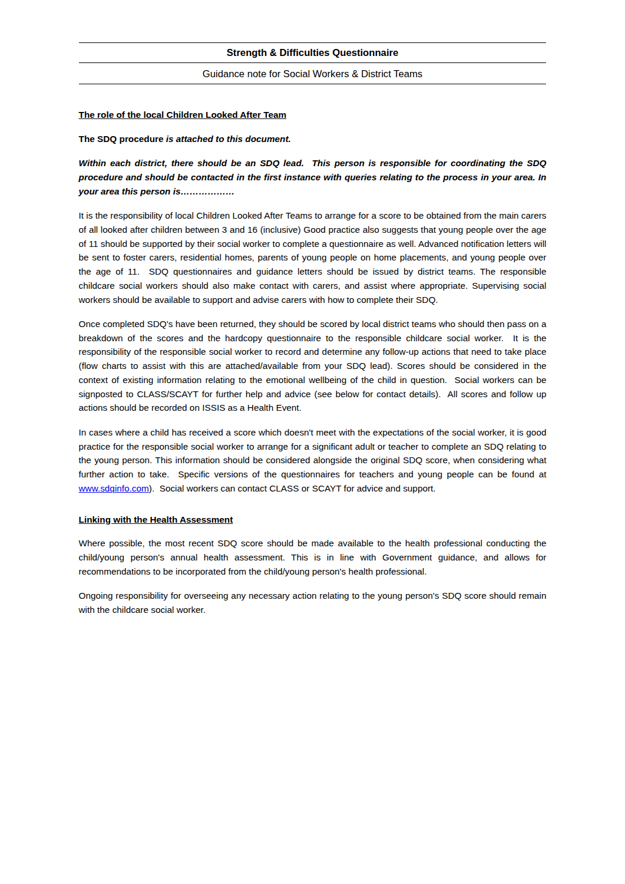Strength & Difficulties Questionnaire
Guidance note for Social Workers & District Teams
The role of the local Children Looked After Team
The SDQ procedure is attached to this document.
Within each district, there should be an SDQ lead. This person is responsible for coordinating the SDQ procedure and should be contacted in the first instance with queries relating to the process in your area. In your area this person is………………
It is the responsibility of local Children Looked After Teams to arrange for a score to be obtained from the main carers of all looked after children between 3 and 16 (inclusive) Good practice also suggests that young people over the age of 11 should be supported by their social worker to complete a questionnaire as well. Advanced notification letters will be sent to foster carers, residential homes, parents of young people on home placements, and young people over the age of 11. SDQ questionnaires and guidance letters should be issued by district teams. The responsible childcare social workers should also make contact with carers, and assist where appropriate. Supervising social workers should be available to support and advise carers with how to complete their SDQ.
Once completed SDQ's have been returned, they should be scored by local district teams who should then pass on a breakdown of the scores and the hardcopy questionnaire to the responsible childcare social worker. It is the responsibility of the responsible social worker to record and determine any follow-up actions that need to take place (flow charts to assist with this are attached/available from your SDQ lead). Scores should be considered in the context of existing information relating to the emotional wellbeing of the child in question. Social workers can be signposted to CLASS/SCAYT for further help and advice (see below for contact details). All scores and follow up actions should be recorded on ISSIS as a Health Event.
In cases where a child has received a score which doesn't meet with the expectations of the social worker, it is good practice for the responsible social worker to arrange for a significant adult or teacher to complete an SDQ relating to the young person. This information should be considered alongside the original SDQ score, when considering what further action to take. Specific versions of the questionnaires for teachers and young people can be found at www.sdqinfo.com). Social workers can contact CLASS or SCAYT for advice and support.
Linking with the Health Assessment
Where possible, the most recent SDQ score should be made available to the health professional conducting the child/young person's annual health assessment. This is in line with Government guidance, and allows for recommendations to be incorporated from the child/young person's health professional.
Ongoing responsibility for overseeing any necessary action relating to the young person's SDQ score should remain with the childcare social worker.